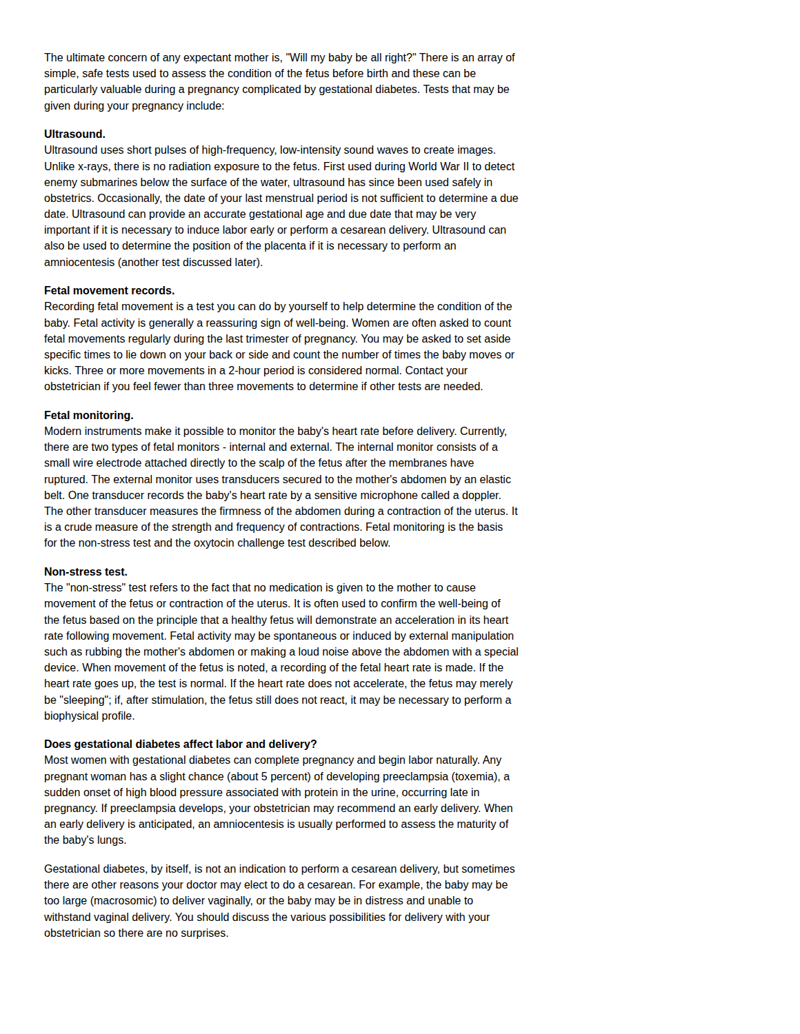The ultimate concern of any expectant mother is, "Will my baby be all right?" There is an array of simple, safe tests used to assess the condition of the fetus before birth and these can be particularly valuable during a pregnancy complicated by gestational diabetes. Tests that may be given during your pregnancy include:
Ultrasound.
Ultrasound uses short pulses of high-frequency, low-intensity sound waves to create images. Unlike x-rays, there is no radiation exposure to the fetus. First used during World War II to detect enemy submarines below the surface of the water, ultrasound has since been used safely in obstetrics. Occasionally, the date of your last menstrual period is not sufficient to determine a due date. Ultrasound can provide an accurate gestational age and due date that may be very important if it is necessary to induce labor early or perform a cesarean delivery. Ultrasound can also be used to determine the position of the placenta if it is necessary to perform an amniocentesis (another test discussed later).
Fetal movement records.
Recording fetal movement is a test you can do by yourself to help determine the condition of the baby. Fetal activity is generally a reassuring sign of well-being. Women are often asked to count fetal movements regularly during the last trimester of pregnancy. You may be asked to set aside specific times to lie down on your back or side and count the number of times the baby moves or kicks. Three or more movements in a 2-hour period is considered normal. Contact your obstetrician if you feel fewer than three movements to determine if other tests are needed.
Fetal monitoring.
Modern instruments make it possible to monitor the baby's heart rate before delivery. Currently, there are two types of fetal monitors - internal and external. The internal monitor consists of a small wire electrode attached directly to the scalp of the fetus after the membranes have ruptured. The external monitor uses transducers secured to the mother's abdomen by an elastic belt. One transducer records the baby's heart rate by a sensitive microphone called a doppler. The other transducer measures the firmness of the abdomen during a contraction of the uterus. It is a crude measure of the strength and frequency of contractions. Fetal monitoring is the basis for the non-stress test and the oxytocin challenge test described below.
Non-stress test.
The "non-stress" test refers to the fact that no medication is given to the mother to cause movement of the fetus or contraction of the uterus. It is often used to confirm the well-being of the fetus based on the principle that a healthy fetus will demonstrate an acceleration in its heart rate following movement. Fetal activity may be spontaneous or induced by external manipulation such as rubbing the mother's abdomen or making a loud noise above the abdomen with a special device. When movement of the fetus is noted, a recording of the fetal heart rate is made. If the heart rate goes up, the test is normal. If the heart rate does not accelerate, the fetus may merely be "sleeping"; if, after stimulation, the fetus still does not react, it may be necessary to perform a biophysical profile.
Does gestational diabetes affect labor and delivery?
Most women with gestational diabetes can complete pregnancy and begin labor naturally. Any pregnant woman has a slight chance (about 5 percent) of developing preeclampsia (toxemia), a sudden onset of high blood pressure associated with protein in the urine, occurring late in pregnancy. If preeclampsia develops, your obstetrician may recommend an early delivery. When an early delivery is anticipated, an amniocentesis is usually performed to assess the maturity of the baby's lungs.
Gestational diabetes, by itself, is not an indication to perform a cesarean delivery, but sometimes there are other reasons your doctor may elect to do a cesarean. For example, the baby may be too large (macrosomic) to deliver vaginally, or the baby may be in distress and unable to withstand vaginal delivery. You should discuss the various possibilities for delivery with your obstetrician so there are no surprises.